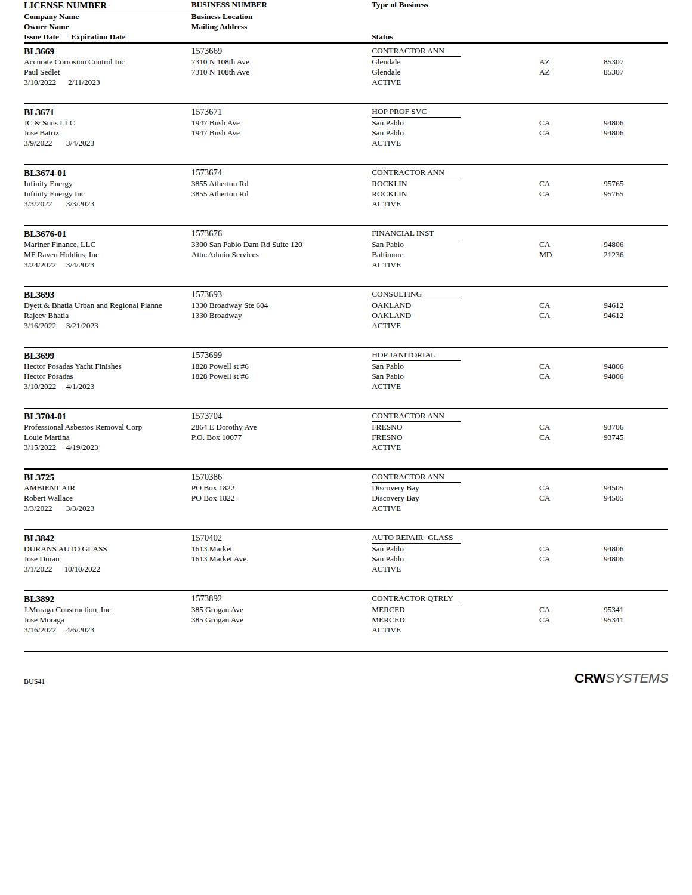| LICENSE NUMBER | BUSINESS NUMBER | Type of Business |
| Company Name | Business Location | |
| Owner Name | Mailing Address | |
| Issue Date Expiration Date | | Status | | |
| BL3669 | 1573669 | CONTRACTOR ANN | | |
| Accurate Corrosion Control Inc | 7310 N 108th Ave | Glendale | AZ | 85307 |
| Paul Sedlet | 7310 N 108th Ave | Glendale | AZ | 85307 |
| 3/10/2022 2/11/2023 | | ACTIVE | | |
| BL3671 | 1573671 | HOP PROF SVC | | |
| JC & Suns LLC | 1947 Bush Ave | San Pablo | CA | 94806 |
| Jose Batriz | 1947 Bush Ave | San Pablo | CA | 94806 |
| 3/9/2022 3/4/2023 | | ACTIVE | | |
| BL3674-01 | 1573674 | CONTRACTOR ANN | | |
| Infinity Energy | 3855 Atherton Rd | ROCKLIN | CA | 95765 |
| Infinity Energy Inc | 3855 Atherton Rd | ROCKLIN | CA | 95765 |
| 3/3/2022 3/3/2023 | | ACTIVE | | |
| BL3676-01 | 1573676 | FINANCIAL INST | | |
| Mariner Finance, LLC | 3300 San Pablo Dam Rd Suite 120 | San Pablo | CA | 94806 |
| MF Raven Holdins, Inc | Attn:Admin Services | Baltimore | MD | 21236 |
| 3/24/2022 3/4/2023 | | ACTIVE | | |
| BL3693 | 1573693 | CONSULTING | | |
| Dyett & Bhatia Urban and Regional Planne | 1330 Broadway Ste 604 | OAKLAND | CA | 94612 |
| Rajeev Bhatia | 1330 Broadway | OAKLAND | CA | 94612 |
| 3/16/2022 3/21/2023 | | ACTIVE | | |
| BL3699 | 1573699 | HOP JANITORIAL | | |
| Hector Posadas Yacht Finishes | 1828 Powell st #6 | San Pablo | CA | 94806 |
| Hector Posadas | 1828 Powell st #6 | San Pablo | CA | 94806 |
| 3/10/2022 4/1/2023 | | ACTIVE | | |
| BL3704-01 | 1573704 | CONTRACTOR ANN | | |
| Professional Asbestos Removal Corp | 2864 E Dorothy Ave | FRESNO | CA | 93706 |
| Louie Martina | P.O. Box 10077 | FRESNO | CA | 93745 |
| 3/15/2022 4/19/2023 | | ACTIVE | | |
| BL3725 | 1570386 | CONTRACTOR ANN | | |
| AMBIENT AIR | PO Box 1822 | Discovery Bay | CA | 94505 |
| Robert Wallace | PO Box 1822 | Discovery Bay | CA | 94505 |
| 3/3/2022 3/3/2023 | | ACTIVE | | |
| BL3842 | 1570402 | AUTO REPAIR- GLASS | | |
| DURANS AUTO GLASS | 1613 Market | San Pablo | CA | 94806 |
| Jose Duran | 1613 Market Ave. | San Pablo | CA | 94806 |
| 3/1/2022 10/10/2022 | | ACTIVE | | |
| BL3892 | 1573892 | CONTRACTOR QTRLY | | |
| J.Moraga Construction, Inc. | 385 Grogan Ave | MERCED | CA | 95341 |
| Jose Moraga | 385 Grogan Ave | MERCED | CA | 95341 |
| 3/16/2022 4/6/2023 | | ACTIVE | | |
BUS41
CRW SYSTEMS